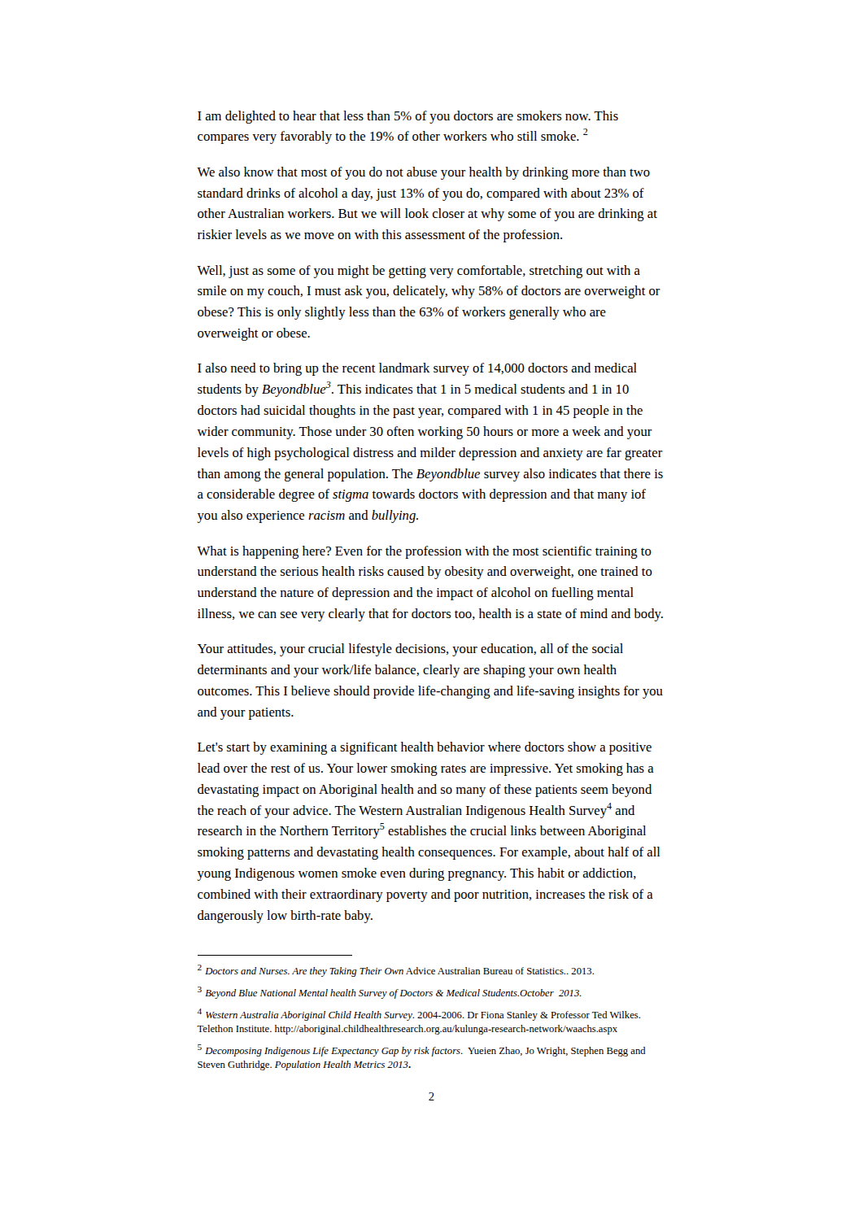I am delighted to hear that less than 5% of you doctors are smokers now. This compares very favorably to the 19% of other workers who still smoke. 2
We also know that most of you do not abuse your health by drinking more than two standard drinks of alcohol a day, just 13% of you do, compared with about 23% of other Australian workers. But we will look closer at why some of you are drinking at riskier levels as we move on with this assessment of the profession.
Well, just as some of you might be getting very comfortable, stretching out with a smile on my couch, I must ask you, delicately, why 58% of doctors are overweight or obese? This is only slightly less than the 63% of workers generally who are overweight or obese.
I also need to bring up the recent landmark survey of 14,000 doctors and medical students by Beyondblue3. This indicates that 1 in 5 medical students and 1 in 10 doctors had suicidal thoughts in the past year, compared with 1 in 45 people in the wider community. Those under 30 often working 50 hours or more a week and your levels of high psychological distress and milder depression and anxiety are far greater than among the general population. The Beyondblue survey also indicates that there is a considerable degree of stigma towards doctors with depression and that many iof you also experience racism and bullying.
What is happening here? Even for the profession with the most scientific training to understand the serious health risks caused by obesity and overweight, one trained to understand the nature of depression and the impact of alcohol on fuelling mental illness, we can see very clearly that for doctors too, health is a state of mind and body.
Your attitudes, your crucial lifestyle decisions, your education, all of the social determinants and your work/life balance, clearly are shaping your own health outcomes. This I believe should provide life-changing and life-saving insights for you and your patients.
Let's start by examining a significant health behavior where doctors show a positive lead over the rest of us. Your lower smoking rates are impressive. Yet smoking has a devastating impact on Aboriginal health and so many of these patients seem beyond the reach of your advice. The Western Australian Indigenous Health Survey4 and research in the Northern Territory5 establishes the crucial links between Aboriginal smoking patterns and devastating health consequences. For example, about half of all young Indigenous women smoke even during pregnancy. This habit or addiction, combined with their extraordinary poverty and poor nutrition, increases the risk of a dangerously low birth-rate baby.
2 Doctors and Nurses. Are they Taking Their Own Advice Australian Bureau of Statistics.. 2013.
3 Beyond Blue National Mental health Survey of Doctors & Medical Students.October 2013.
4 Western Australia Aboriginal Child Health Survey. 2004-2006. Dr Fiona Stanley & Professor Ted Wilkes. Telethon Institute. http://aboriginal.childhealthresearch.org.au/kulunga-research-network/waachs.aspx
5 Decomposing Indigenous Life Expectancy Gap by risk factors. Yueien Zhao, Jo Wright, Stephen Begg and Steven Guthridge. Population Health Metrics 2013.
2